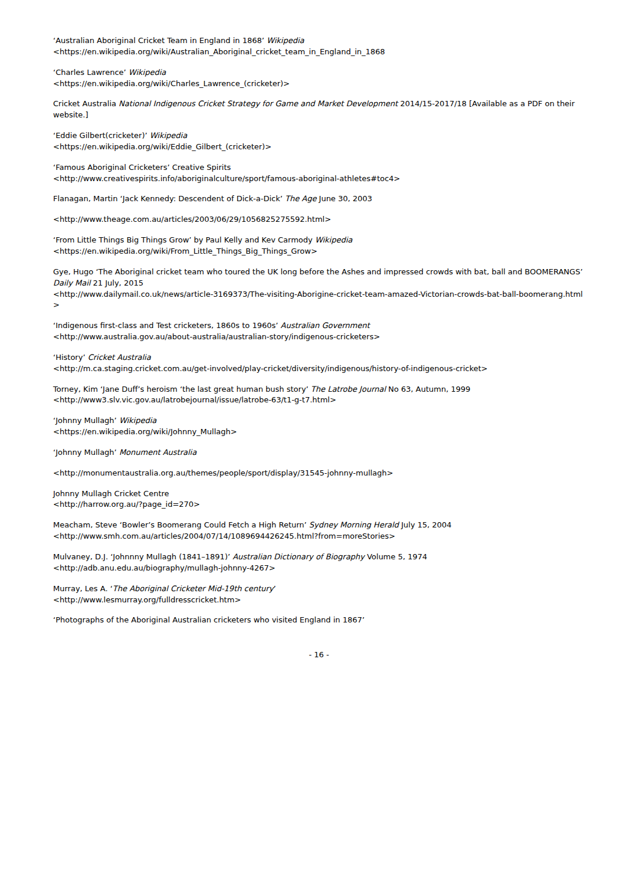‘Australian Aboriginal Cricket Team in England in 1868’ Wikipedia
<https://en.wikipedia.org/wiki/Australian_Aboriginal_cricket_team_in_England_in_1868
‘Charles Lawrence’ Wikipedia
<https://en.wikipedia.org/wiki/Charles_Lawrence_(cricketer)>
Cricket Australia National Indigenous Cricket Strategy for Game and Market Development 2014/15-2017/18 [Available as a PDF on their website.]
‘Eddie Gilbert(cricketer)’ Wikipedia
<https://en.wikipedia.org/wiki/Eddie_Gilbert_(cricketer)>
‘Famous Aboriginal Cricketers’ Creative Spirits
<http://www.creativespirits.info/aboriginalculture/sport/famous-aboriginal-athletes#toc4>
Flanagan, Martin ‘Jack Kennedy: Descendent of Dick-a-Dick’ The Age June 30, 2003
<http://www.theage.com.au/articles/2003/06/29/1056825275592.html>
‘From Little Things Big Things Grow’ by Paul Kelly and Kev Carmody Wikipedia
<https://en.wikipedia.org/wiki/From_Little_Things_Big_Things_Grow>
Gye, Hugo ‘The Aboriginal cricket team who toured the UK long before the Ashes and impressed crowds with bat, ball and BOOMERANGS’ Daily Mail 21 July, 2015
<http://www.dailymail.co.uk/news/article-3169373/The-visiting-Aborigine-cricket-team-amazed-Victorian-crowds-bat-ball-boomerang.html>
‘Indigenous first-class and Test cricketers, 1860s to 1960s’ Australian Government
<http://www.australia.gov.au/about-australia/australian-story/indigenous-cricketers>
‘History’ Cricket Australia
<http://m.ca.staging.cricket.com.au/get-involved/play-cricket/diversity/indigenous/history-of-indigenous-cricket>
Torney, Kim ‘Jane Duff’s heroism ‘the last great human bush story’ The Latrobe Journal No 63, Autumn, 1999
<http://www3.slv.vic.gov.au/latrobejournal/issue/latrobe-63/t1-g-t7.html>
‘Johnny Mullagh’ Wikipedia
<https://en.wikipedia.org/wiki/Johnny_Mullagh>
‘Johnny Mullagh’ Monument Australia
<http://monumentaustralia.org.au/themes/people/sport/display/31545-johnny-mullagh>
Johnny Mullagh Cricket Centre
<http://harrow.org.au/?page_id=270>
Meacham, Steve ‘Bowler’s Boomerang Could Fetch a High Return’ Sydney Morning Herald July 15, 2004
<http://www.smh.com.au/articles/2004/07/14/1089694426245.html?from=moreStories>
Mulvaney, D.J. ‘Johnnny Mullagh (1841–1891)’ Australian Dictionary of Biography Volume 5, 1974
<http://adb.anu.edu.au/biography/mullagh-johnny-4267>
Murray, Les A. ‘The Aboriginal Cricketer Mid-19th century’
<http://www.lesmurray.org/fulldresscricket.htm>
‘Photographs of the Aboriginal Australian cricketers who visited England in 1867’
- 16 -